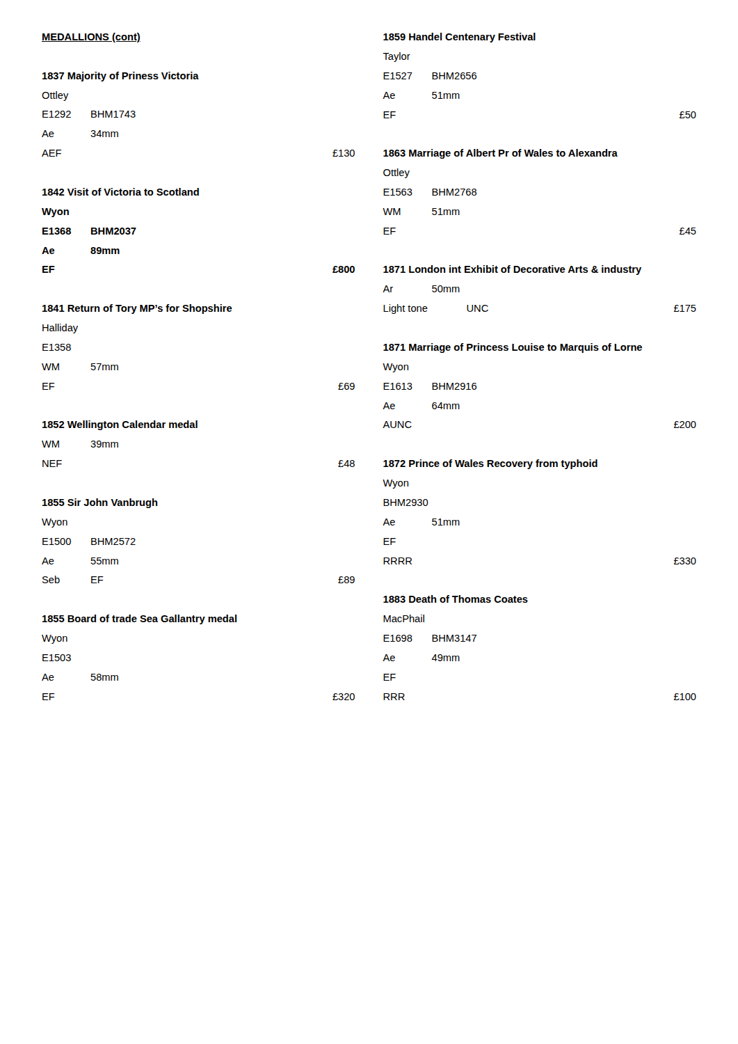MEDALLIONS (cont)
1837 Majority of Priness Victoria
Ottley
E1292 BHM1743
Ae 34mm
AEF £130
1842 Visit of Victoria to Scotland
Wyon
E1368 BHM2037
Ae 89mm
EF £800
1841 Return of Tory MP’s for Shopshire
Halliday
E1358
WM 57mm
EF £69
1852 Wellington Calendar medal
WM 39mm
NEF £48
1855 Sir John Vanbrugh
Wyon
E1500 BHM2572
Ae 55mm
Seb EF£89
1855 Board of trade Sea Gallantry medal
Wyon
E1503
Ae 58mm
EF £320
1859 Handel Centenary Festival
Taylor
E1527 BHM2656
Ae 51mm
EF £50
1863 Marriage of Albert Pr of Wales to Alexandra
Ottley
E1563 BHM2768
WM 51mm
EF £45
1871 London int Exhibit of Decorative Arts & industry
Ar 50mm
Light tone UNC£175
1871 Marriage of Princess Louise to Marquis of Lorne
Wyon
E1613 BHM2916
Ae 64mm
AUNC £200
1872 Prince of Wales Recovery from typhoid
Wyon
BHM2930
Ae 51mm
EF
RRRR £330
1883 Death of Thomas Coates
MacPhail
E1698 BHM3147
Ae 49mm
EF
RRR £100